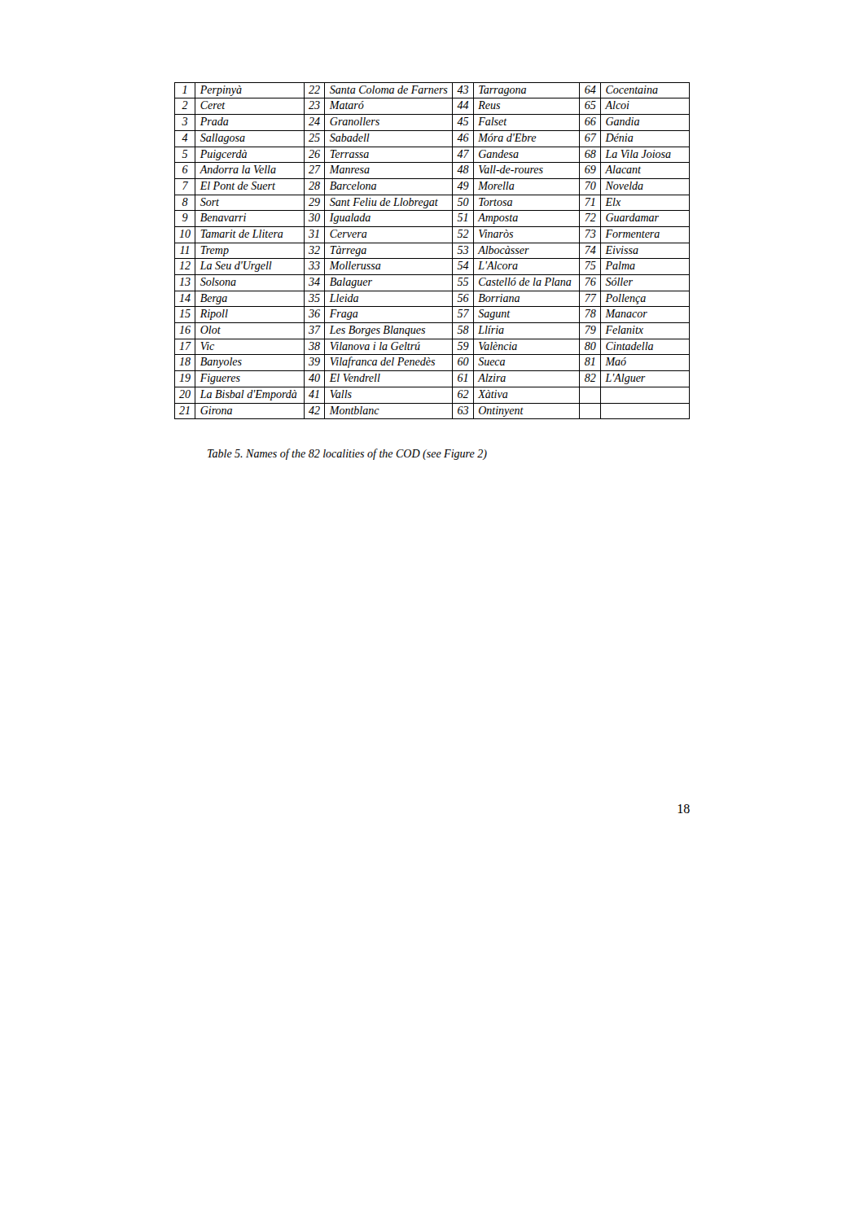| 1 | Perpinyà | 22 | Santa Coloma de Farners | 43 | Tarragona | 64 | Cocentaina |
| 2 | Ceret | 23 | Mataró | 44 | Reus | 65 | Alcoi |
| 3 | Prada | 24 | Granollers | 45 | Falset | 66 | Gandia |
| 4 | Sallagosa | 25 | Sabadell | 46 | Móra d'Ebre | 67 | Dénia |
| 5 | Puigcerdà | 26 | Terrassa | 47 | Gandesa | 68 | La Vila Joiosa |
| 6 | Andorra la Vella | 27 | Manresa | 48 | Vall-de-roures | 69 | Alacant |
| 7 | El Pont de Suert | 28 | Barcelona | 49 | Morella | 70 | Novelda |
| 8 | Sort | 29 | Sant Feliu de Llobregat | 50 | Tortosa | 71 | Elx |
| 9 | Benavarri | 30 | Igualada | 51 | Amposta | 72 | Guardamar |
| 10 | Tamarit de Llitera | 31 | Cervera | 52 | Vinaròs | 73 | Formentera |
| 11 | Tremp | 32 | Tàrrega | 53 | Albocàsser | 74 | Eivissa |
| 12 | La Seu d'Urgell | 33 | Mollerussa | 54 | L'Alcora | 75 | Palma |
| 13 | Solsona | 34 | Balaguer | 55 | Castelló de la Plana | 76 | Sóller |
| 14 | Berga | 35 | Lleida | 56 | Borriana | 77 | Pollença |
| 15 | Ripoll | 36 | Fraga | 57 | Sagunt | 78 | Manacor |
| 16 | Olot | 37 | Les Borges Blanques | 58 | Llíria | 79 | Felanitx |
| 17 | Vic | 38 | Vilanova i la Geltrú | 59 | València | 80 | Cintadella |
| 18 | Banyoles | 39 | Vilafranca del Penedès | 60 | Sueca | 81 | Maó |
| 19 | Figueres | 40 | El Vendrell | 61 | Alzira | 82 | L'Alguer |
| 20 | La Bisbal d'Empordà | 41 | Valls | 62 | Xàtiva | | |
| 21 | Girona | 42 | Montblanc | 63 | Ontinyent | | |
Table 5. Names of the 82 localities of the COD (see Figure 2)
18